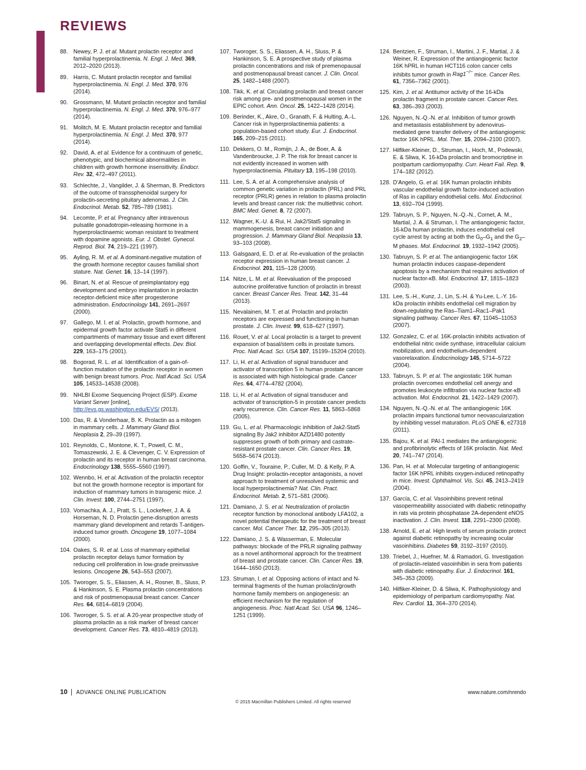Reviews
88. Newey, P. J. et al. Mutant prolactin receptor and familial hyperprolactinemia. N. Engl. J. Med. 369, 2012–2020 (2013).
89. Harris, C. Mutant prolactin receptor and familial hyperprolactinemia. N. Engl. J. Med. 370, 976 (2014).
90. Grossmann, M. Mutant prolactin receptor and familial hyperprolactinemia. N. Engl. J. Med. 370, 976–977 (2014).
91. Molitch, M. E. Mutant prolactin receptor and familial hyperprolactinemia. N. Engl. J. Med. 370, 977 (2014).
92. David, A. et al. Evidence for a continuum of genetic, phenotypic, and biochemical abnormalities in children with growth hormone insensitivity. Endocr. Rev. 32, 472–497 (2011).
93. Schlechte, J., Vangilder, J. & Sherman, B. Predictors of the outcome of transsphenoidal surgery for prolactin-secreting pituitary adenomas. J. Clin. Endocrinol. Metab. 52, 785–789 (1981).
94. Lecomte, P. et al. Pregnancy after intravenous pulsatile gonadotropin-releasing hormone in a hyperprolactinaemic woman resistant to treatment with dopamine agonists. Eur. J. Obstet. Gynecol. Reprod. Biol. 74, 219–221 (1997).
95. Ayling, R. M. et al. A dominant-negative mutation of the growth hormone receptor causes familial short stature. Nat. Genet. 16, 13–14 (1997).
96. Binart, N. et al. Rescue of preimplantatory egg development and embryo implantation in prolactin receptor-deficient mice after progesterone administration. Endocrinology 141, 2691–2697 (2000).
97. Gallego, M. I. et al. Prolactin, growth hormone, and epidermal growth factor activate Stat5 in different compartments of mammary tissue and exert different and overlapping developmental effects. Dev. Biol. 229, 163–175 (2001).
98. Bogorad, R. L. et al. Identification of a gain-of-function mutation of the prolactin receptor in women with benign breast tumors. Proc. Natl Acad. Sci. USA 105, 14533–14538 (2008).
99. NHLBI Exome Sequencing Project (ESP). Exome Variant Server [online], http://evs.gs.washington.edu/EVS/ (2013).
100. Das, R. & Vonderhaar, B. K. Prolactin as a mitogen in mammary cells. J. Mammary Gland Biol. Neoplasia 2, 29–39 (1997).
101. Reynolds, C., Montone, K. T., Powell, C. M., Tomaszewski, J. E. & Clevenger, C. V. Expression of prolactin and its receptor in human breast carcinoma. Endocrinology 138, 5555–5560 (1997).
102. Wennbo, H. et al. Activation of the prolactin receptor but not the growth hormone receptor is important for induction of mammary tumors in transgenic mice. J. Clin. Invest. 100, 2744–2751 (1997).
103. Vomachka, A. J., Pratt, S. L., Lockefeer, J. A. & Horseman, N. D. Prolactin gene-disruption arrests mammary gland development and retards T-antigen-induced tumor growth. Oncogene 19, 1077–1084 (2000).
104. Oakes, S. R. et al. Loss of mammary epithelial prolactin receptor delays tumor formation by reducing cell proliferation in low-grade preinvasive lesions. Oncogene 26, 543–553 (2007).
105. Tworoger, S. S., Eliassen, A. H., Rosner, B., Sluss, P. & Hankinson, S. E. Plasma prolactin concentrations and risk of postmenopausal breast cancer. Cancer Res. 64, 6814–6819 (2004).
106. Tworoger, S. S. et al. A 20-year prospective study of plasma prolactin as a risk marker of breast cancer development. Cancer Res. 73, 4810–4819 (2013).
107. Tworoger, S. S., Eliassen, A. H., Sluss, P. & Hankinson, S. E. A prospective study of plasma prolactin concentrations and risk of premenopausal and postmenopausal breast cancer. J. Clin. Oncol. 25, 1482–1488 (2007).
108. Tikk, K. et al. Circulating prolactin and breast cancer risk among pre- and postmenopausal women in the EPIC cohort. Ann. Oncol. 25, 1422–1428 (2014).
109. Berinder, K., Akre, O., Granath, F. & Hulting, A.-L. Cancer risk in hyperprolactinemia patients: a population-based cohort study. Eur. J. Endocrinol. 165, 209–215 (2011).
110. Dekkers, O. M., Romijn, J. A., de Boer, A. & Vandenbroucke, J. P. The risk for breast cancer is not evidently increased in women with hyperprolactinemia. Pituitary 13, 195–198 (2010).
111. Lee, S. A. et al. A comprehensive analysis of common genetic variation in prolactin (PRL) and PRL receptor (PRLR) genes in relation to plasma prolactin levels and breast cancer risk: the multiethnic cohort. BMC Med. Genet. 8, 72 (2007).
112. Wagner, K.-U. & Rui, H. Jak2/Stat5 signaling in mammogenesis, breast cancer initiation and progression. J. Mammary Gland Biol. Neoplasia 13, 93–103 (2008).
113. Galsgaard, E. D. et al. Re-evaluation of the prolactin receptor expression in human breast cancer. J. Endocrinol. 201, 115–128 (2009).
114. Nitze, L. M. et al. Reevaluation of the proposed autocrine proliferative function of prolactin in breast cancer. Breast Cancer Res. Treat. 142, 31–44 (2013).
115. Nevalainen, M. T. et al. Prolactin and prolactin receptors are expressed and functioning in human prostate. J. Clin. Invest. 99, 618–627 (1997).
116. Rouet, V. et al. Local prolactin is a target to prevent expansion of basal/stem cells in prostate tumors. Proc. Natl Acad. Sci. USA 107, 15199–15204 (2010).
117. Li, H. et al. Activation of signal transducer and activator of transcription 5 in human prostate cancer is associated with high histological grade. Cancer Res. 64, 4774–4782 (2004).
118. Li, H. et al. Activation of signal transducer and activator of transcription-5 in prostate cancer predicts early recurrence. Clin. Cancer Res. 11, 5863–5868 (2005).
119. Gu, L. et al. Pharmacologic inhibition of Jak2-Stat5 signaling By Jak2 inhibitor AZD1480 potently suppresses growth of both primary and castrate-resistant prostate cancer. Clin. Cancer Res. 19, 5658–5674 (2013).
120. Goffin, V., Touraine, P., Culler, M. D. & Kelly, P. A. Drug Insight: prolactin-receptor antagonists, a novel approach to treatment of unresolved systemic and local hyperprolactinemia? Nat. Clin. Pract. Endocrinol. Metab. 2, 571–581 (2006).
121. Damiano, J. S. et al. Neutralization of prolactin receptor function by monoclonal antibody LFA102, a novel potential therapeutic for the treatment of breast cancer. Mol. Cancer Ther. 12, 295–305 (2013).
122. Damiano, J. S. & Wasserman, E. Molecular pathways: blockade of the PRLR signaling pathway as a novel antihormonal approach for the treatment of breast and prostate cancer. Clin. Cancer Res. 19, 1644–1650 (2013).
123. Struman, I. et al. Opposing actions of intact and N-terminal fragments of the human prolactin/growth hormone family members on angiogenesis: an efficient mechanism for the regulation of angiogenesis. Proc. Natl Acad. Sci. USA 96, 1246–1251 (1999).
124. Bentzien, F., Struman, I., Martini, J. F., Martial, J. & Weiner, R. Expression of the antiangiogenic factor 16K hPRL in human HCT116 colon cancer cells inhibits tumor growth in Rag1−/− mice. Cancer Res. 61, 7356–7362 (2001).
125. Kim, J. et al. Antitumor activity of the 16-kDa prolactin fragment in prostate cancer. Cancer Res. 63, 386–393 (2003).
126. Nguyen, N.-Q.-N. et al. Inhibition of tumor growth and metastasis establishment by adenovirus-mediated gene transfer delivery of the antiangiogenic factor 16K hPRL. Mol. Ther. 15, 2094–2100 (2007).
127. Hilfiker-Kleiner, D., Struman, I., Hoch, M., Podewski, E. & Sliwa, K. 16-kDa prolactin and bromocriptine in postpartum cardiomyopathy. Curr. Heart Fail. Rep. 9, 174–182 (2012).
128. D’Angelo, G. et al. 16K human prolactin inhibits vascular endothelial growth factor-induced activation of Ras in capillary endothelial cells. Mol. Endocrinol. 13, 692–704 (1999).
129. Tabruyn, S. P., Nguyen, N.-Q.-N., Cornet, A. M., Martial, J. A. & Struman, I. The antiangiogenic factor, 16-kDa human prolactin, induces endothelial cell cycle arrest by acting at both the G0–G1 and the G2–M phases. Mol. Endocrinol. 19, 1932–1942 (2005).
130. Tabruyn, S. P. et al. The antiangiogenic factor 16K human prolactin induces caspase-dependent apoptosis by a mechanism that requires activation of nuclear factor-κB. Mol. Endocrinol. 17, 1815–1823 (2003).
131. Lee, S.-H., Kunz, J., Lin, S.-H. & Yu-Lee, L.-Y. 16-kDa prolactin inhibits endothelial cell migration by down-regulating the Ras–Tiam1–Rac1–Pak1 signaling pathway. Cancer Res. 67, 11045–11053 (2007).
132. Gonzalez, C. et al. 16K-prolactin inhibits activation of endothelial nitric oxide synthase, intracellular calcium mobilization, and endothelium-dependent vasorelaxation. Endocrinology 145, 5714–5722 (2004).
133. Tabruyn, S. P. et al. The angiostatic 16K human prolactin overcomes endothelial cell anergy and promotes leukocyte infiltration via nuclear factor-κB activation. Mol. Endocrinol. 21, 1422–1429 (2007).
134. Nguyen, N.-Q.-N. et al. The antiangiogenic 16K prolactin impairs functional tumor neovascularization by inhibiting vessel maturation. PLoS ONE 6, e27318 (2011).
135. Bajou, K. et al. PAI-1 mediates the antiangiogenic and profibrinolytic effects of 16K prolactin. Nat. Med. 20, 741–747 (2014).
136. Pan, H. et al. Molecular targeting of antiangiogenic factor 16K hPRL inhibits oxygen-induced retinopathy in mice. Invest. Ophthalmol. Vis. Sci. 45, 2413–2419 (2004).
137. García, C. et al. Vasoinhibins prevent retinal vasopermeability associated with diabetic retinopathy in rats via protein phosphatase 2A-dependent eNOS inactivation. J. Clin. Invest. 118, 2291–2300 (2008).
138. Arnold, E. et al. High levels of serum prolactin protect against diabetic retinopathy by increasing ocular vasoinhibins. Diabetes 59, 3192–3197 (2010).
139. Triebel, J., Huefner, M. & Ramadori, G. Investigation of prolactin-related vasoinhibin in sera from patients with diabetic retinopathy. Eur. J. Endocrinol. 161, 345–353 (2009).
140. Hilfiker-Kleiner, D. & Sliwa, K. Pathophysiology and epidemiology of peripartum cardiomyopathy. Nat. Rev. Cardiol. 11, 364–370 (2014).
10 ADVANCE ONLINE PUBLICATION
www.nature.com/nrendo
© 2015 Macmillan Publishers Limited. All rights reserved